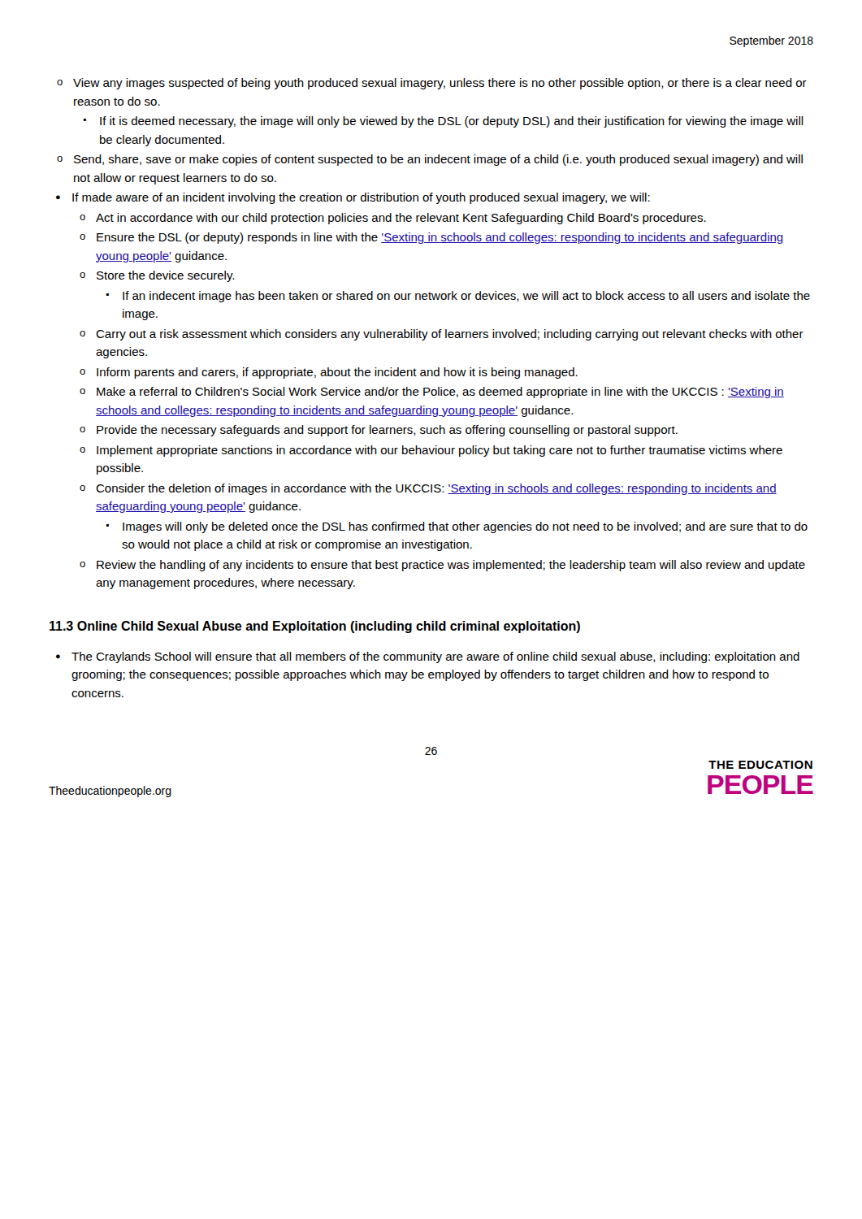September 2018
View any images suspected of being youth produced sexual imagery, unless there is no other possible option, or there is a clear need or reason to do so.
If it is deemed necessary, the image will only be viewed by the DSL (or deputy DSL) and their justification for viewing the image will be clearly documented.
Send, share, save or make copies of content suspected to be an indecent image of a child (i.e. youth produced sexual imagery) and will not allow or request learners to do so.
If made aware of an incident involving the creation or distribution of youth produced sexual imagery, we will:
Act in accordance with our child protection policies and the relevant Kent Safeguarding Child Board's procedures.
Ensure the DSL (or deputy) responds in line with the 'Sexting in schools and colleges: responding to incidents and safeguarding young people' guidance.
Store the device securely.
If an indecent image has been taken or shared on our network or devices, we will act to block access to all users and isolate the image.
Carry out a risk assessment which considers any vulnerability of learners involved; including carrying out relevant checks with other agencies.
Inform parents and carers, if appropriate, about the incident and how it is being managed.
Make a referral to Children's Social Work Service and/or the Police, as deemed appropriate in line with the UKCCIS : 'Sexting in schools and colleges: responding to incidents and safeguarding young people' guidance.
Provide the necessary safeguards and support for learners, such as offering counselling or pastoral support.
Implement appropriate sanctions in accordance with our behaviour policy but taking care not to further traumatise victims where possible.
Consider the deletion of images in accordance with the UKCCIS: 'Sexting in schools and colleges: responding to incidents and safeguarding young people' guidance.
Images will only be deleted once the DSL has confirmed that other agencies do not need to be involved; and are sure that to do so would not place a child at risk or compromise an investigation.
Review the handling of any incidents to ensure that best practice was implemented; the leadership team will also review and update any management procedures, where necessary.
11.3 Online Child Sexual Abuse and Exploitation (including child criminal exploitation)
The Craylands School will ensure that all members of the community are aware of online child sexual abuse, including: exploitation and grooming; the consequences; possible approaches which may be employed by offenders to target children and how to respond to concerns.
26
Theeducationpeople.org
THE EDUCATION
PEOPLE